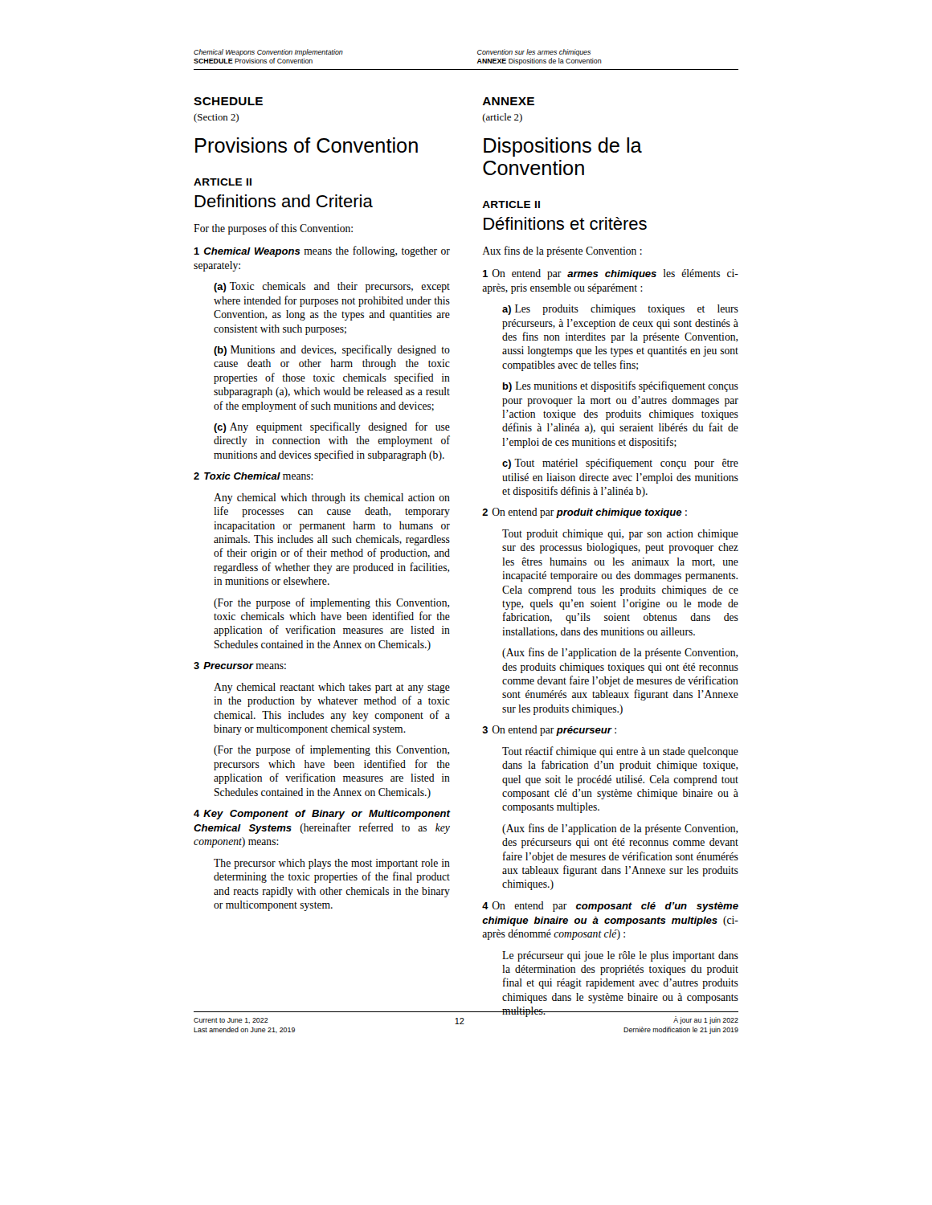Chemical Weapons Convention Implementation
SCHEDULE Provisions of Convention
Convention sur les armes chimiques
ANNEXE Dispositions de la Convention
SCHEDULE
(Section 2)
Provisions of Convention
ARTICLE II
Definitions and Criteria
For the purposes of this Convention:
1 Chemical Weapons means the following, together or separately:
(a) Toxic chemicals and their precursors, except where intended for purposes not prohibited under this Convention, as long as the types and quantities are consistent with such purposes;
(b) Munitions and devices, specifically designed to cause death or other harm through the toxic properties of those toxic chemicals specified in subparagraph (a), which would be released as a result of the employment of such munitions and devices;
(c) Any equipment specifically designed for use directly in connection with the employment of munitions and devices specified in subparagraph (b).
2 Toxic Chemical means:
Any chemical which through its chemical action on life processes can cause death, temporary incapacitation or permanent harm to humans or animals. This includes all such chemicals, regardless of their origin or of their method of production, and regardless of whether they are produced in facilities, in munitions or elsewhere.
(For the purpose of implementing this Convention, toxic chemicals which have been identified for the application of verification measures are listed in Schedules contained in the Annex on Chemicals.)
3 Precursor means:
Any chemical reactant which takes part at any stage in the production by whatever method of a toxic chemical. This includes any key component of a binary or multicomponent chemical system.
(For the purpose of implementing this Convention, precursors which have been identified for the application of verification measures are listed in Schedules contained in the Annex on Chemicals.)
4 Key Component of Binary or Multicomponent Chemical Systems (hereinafter referred to as key component) means:
The precursor which plays the most important role in determining the toxic properties of the final product and reacts rapidly with other chemicals in the binary or multicomponent system.
ANNEXE
(article 2)
Dispositions de la Convention
ARTICLE II
Définitions et critères
Aux fins de la présente Convention :
1 On entend par armes chimiques les éléments ci-après, pris ensemble ou séparément :
a) Les produits chimiques toxiques et leurs précurseurs, à l’exception de ceux qui sont destinés à des fins non interdites par la présente Convention, aussi longtemps que les types et quantités en jeu sont compatibles avec de telles fins;
b) Les munitions et dispositifs spécifiquement conçus pour provoquer la mort ou d’autres dommages par l’action toxique des produits chimiques toxiques définis à l’alinéa a), qui seraient libérés du fait de l’emploi de ces munitions et dispositifs;
c) Tout matériel spécifiquement conçu pour être utilisé en liaison directe avec l’emploi des munitions et dispositifs définis à l’alinéa b).
2 On entend par produit chimique toxique :
Tout produit chimique qui, par son action chimique sur des processus biologiques, peut provoquer chez les êtres humains ou les animaux la mort, une incapacité temporaire ou des dommages permanents. Cela comprend tous les produits chimiques de ce type, quels qu’en soient l’origine ou le mode de fabrication, qu’ils soient obtenus dans des installations, dans des munitions ou ailleurs.
(Aux fins de l’application de la présente Convention, des produits chimiques toxiques qui ont été reconnus comme devant faire l’objet de mesures de vérification sont énumérés aux tableaux figurant dans l’Annexe sur les produits chimiques.)
3 On entend par précurseur :
Tout réactif chimique qui entre à un stade quelconque dans la fabrication d’un produit chimique toxique, quel que soit le procédé utilisé. Cela comprend tout composant clé d’un système chimique binaire ou à composants multiples.
(Aux fins de l’application de la présente Convention, des précurseurs qui ont été reconnus comme devant faire l’objet de mesures de vérification sont énumérés aux tableaux figurant dans l’Annexe sur les produits chimiques.)
4 On entend par composant clé d’un système chimique binaire ou à composants multiples (ci-après dénommé composant clé) :
Le précurseur qui joue le rôle le plus important dans la détermination des propriétés toxiques du produit final et qui réagit rapidement avec d’autres produits chimiques dans le système binaire ou à composants multiples.
Current to June 1, 2022
Last amended on June 21, 2019
12
À jour au 1 juin 2022
Dernière modification le 21 juin 2019